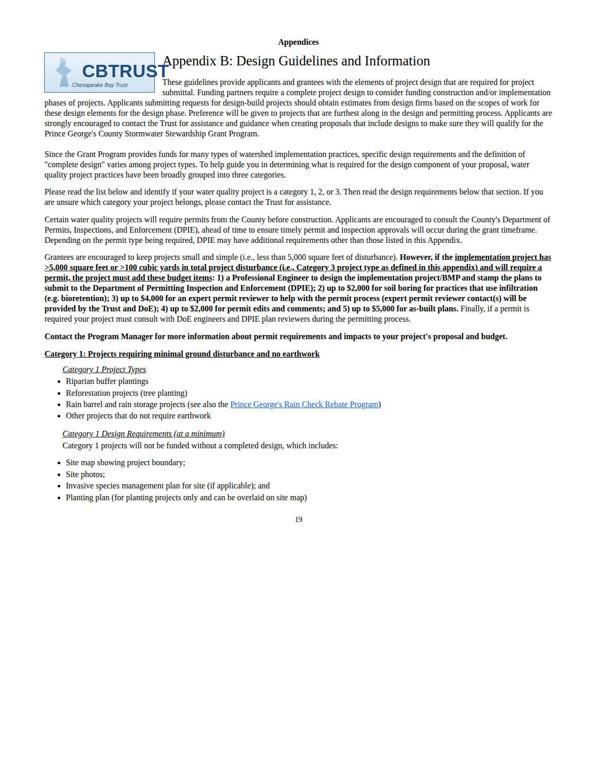Appendices
CBTRUST
Chesapeake Bay Trust
Appendix B: Design Guidelines and Information
These guidelines provide applicants and grantees with the elements of project design that are required for project submittal. Funding partners require a complete project design to consider funding construction and/or implementation phases of projects. Applicants submitting requests for design-build projects should obtain estimates from design firms based on the scopes of work for these design elements for the design phase. Preference will be given to projects that are furthest along in the design and permitting process. Applicants are strongly encouraged to contact the Trust for assistance and guidance when creating proposals that include designs to make sure they will qualify for the Prince George's County Stormwater Stewardship Grant Program.
Since the Grant Program provides funds for many types of watershed implementation practices, specific design requirements and the definition of "complete design" varies among project types. To help guide you in determining what is required for the design component of your proposal, water quality project practices have been broadly grouped into three categories.
Please read the list below and identify if your water quality project is a category 1, 2, or 3. Then read the design requirements below that section. If you are unsure which category your project belongs, please contact the Trust for assistance.
Certain water quality projects will require permits from the County before construction. Applicants are encouraged to consult the County's Department of Permits, Inspections, and Enforcement (DPIE), ahead of time to ensure timely permit and inspection approvals will occur during the grant timeframe. Depending on the permit type being required, DPIE may have additional requirements other than those listed in this Appendix.
Grantees are encouraged to keep projects small and simple (i.e., less than 5,000 square feet of disturbance). However, if the implementation project has >5,000 square feet or >100 cubic yards in total project disturbance (i.e., Category 3 project type as defined in this appendix) and will require a permit, the project must add these budget items: 1) a Professional Engineer to design the implementation project/BMP and stamp the plans to submit to the Department of Permitting Inspection and Enforcement (DPIE); 2) up to $2,000 for soil boring for practices that use infiltration (e.g. bioretention); 3) up to $4,000 for an expert permit reviewer to help with the permit process (expert permit reviewer contact(s) will be provided by the Trust and DoE); 4) up to $2,000 for permit edits and comments; and 5) up to $5,000 for as-built plans. Finally, if a permit is required your project must consult with DoE engineers and DPIE plan reviewers during the permitting process.
Contact the Program Manager for more information about permit requirements and impacts to your project's proposal and budget.
Category 1: Projects requiring minimal ground disturbance and no earthwork
Category 1 Project Types
Riparian buffer plantings
Reforestation projects (tree planting)
Rain barrel and rain storage projects (see also the Prince George's Rain Check Rebate Program)
Other projects that do not require earthwork
Category 1 Design Requirements (at a minimum)
Category 1 projects will not be funded without a completed design, which includes:
Site map showing project boundary;
Site photos;
Invasive species management plan for site (if applicable); and
Planting plan (for planting projects only and can be overlaid on site map)
19